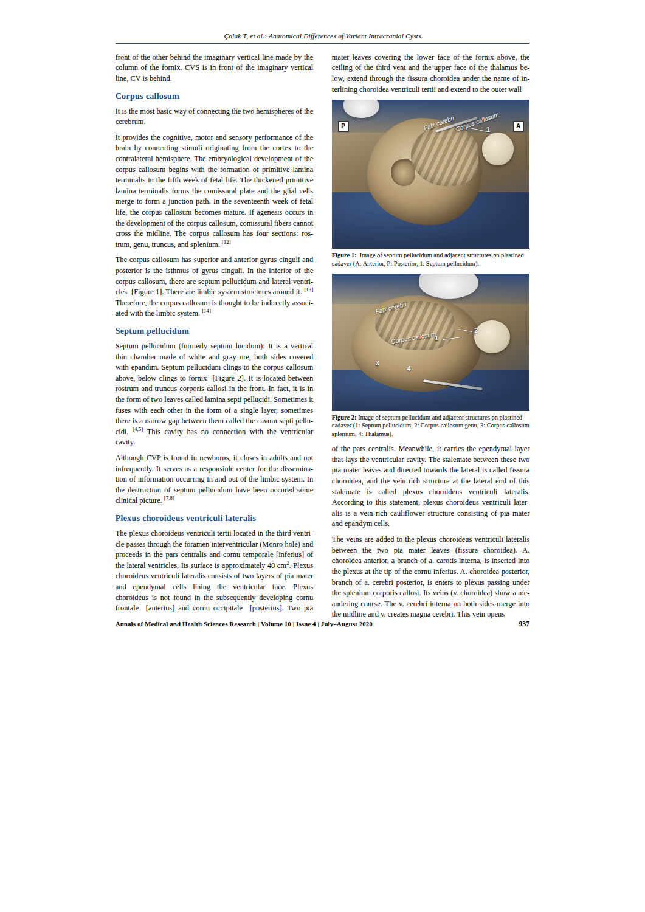Çolak T, et al.: Anatomical Differences of Variant Intracranial Cysts
front of the other behind the imaginary vertical line made by the column of the fornix. CVS is in front of the imaginary vertical line, CV is behind.
Corpus callosum
It is the most basic way of connecting the two hemispheres of the cerebrum.
It provides the cognitive, motor and sensory performance of the brain by connecting stimuli originating from the cortex to the contralateral hemisphere. The embryological development of the corpus callosum begins with the formation of primitive lamina terminalis in the fifth week of fetal life. The thickened primitive lamina terminalis forms the comissural plate and the glial cells merge to form a junction path. In the seventeenth week of fetal life, the corpus callosum becomes mature. If agenesis occurs in the development of the corpus callosum, comissural fibers cannot cross the midline. The corpus callosum has four sections: rostrum, genu, truncus, and splenium. [12]
The corpus callosum has superior and anterior gyrus cinguli and posterior is the isthmus of gyrus cinguli. In the inferior of the corpus callosum, there are septum pellucidum and lateral ventricles [Figure 1]. There are limbic system structures around it. [13] Therefore, the corpus callosum is thought to be indirectly associated with the limbic system. [14]
Septum pellucidum
Septum pellucidum (formerly septum lucidum): It is a vertical thin chamber made of white and gray ore, both sides covered with epandim. Septum pellucidum clings to the corpus callosum above, below clings to fornix [Figure 2]. It is located between rostrum and truncus corporis callosi in the front. In fact, it is in the form of two leaves called lamina septi pellucidi. Sometimes it fuses with each other in the form of a single layer, sometimes there is a narrow gap between them called the cavum septi pellucidi. [4,5] This cavity has no connection with the ventricular cavity.
Although CVP is found in newborns, it closes in adults and not infrequently. It serves as a responsinle center for the dissemination of information occurring in and out of the limbic system. In the destruction of septum pellucidum have been occured some clinical picture. [7,8]
Plexus choroideus ventriculi lateralis
The plexus choroideus ventriculi tertii located in the third ventricle passes through the foramen interventricular (Monro hole) and proceeds in the pars centralis and cornu temporale [inferius] of the lateral ventricles. Its surface is approximately 40 cm2. Plexus choroideus ventriculi lateralis consists of two layers of pia mater and ependymal cells lining the ventricular face. Plexus choroideus is not found in the subsequently developing cornu frontale [anterius] and cornu occipitale [posterius]. Two pia mater leaves covering the lower face of the fornix above, the ceiling of the third vent and the upper face of the thalamus below, extend through the fissura choroidea under the name of interlining choroidea ventriculi tertii and extend to the outer wall
Falx cerebri
Corpus callosum
1
P
A
Figure 1: Image of septum pellucidum and adjacent structures pn plastined cadaver (A: Anterior, P: Posterior, 1: Septum pellucidum).
Falx cerebri
Corpus callosum
1
2
3
4
Figure 2: Image of septum pellucidum and adjacent structures pn plastined cadaver (1: Septum pellucidum, 2: Corpus callosum genu, 3: Corpus callosum splenium, 4: Thalamus).
of the pars centralis. Meanwhile, it carries the ependymal layer that lays the ventricular cavity. The stalemate between these two pia mater leaves and directed towards the lateral is called fissura choroidea, and the vein-rich structure at the lateral end of this stalemate is called plexus choroideus ventriculi lateralis. According to this statement, plexus choroideus ventriculi lateralis is a vein-rich cauliflower structure consisting of pia mater and epandym cells.
The veins are added to the plexus choroideus ventriculi lateralis between the two pia mater leaves (fissura choroidea). A. choroidea anterior, a branch of a. carotis interna, is inserted into the plexus at the tip of the cornu inferius. A. choroidea posterior, branch of a. cerebri posterior, is enters to plexus passing under the splenium corporis callosi. Its veins (v. choroidea) show a meandering course. The v. cerebri interna on both sides merge into the midline and v. creates magna cerebri. This vein opens
Annals of Medical and Health Sciences Research | Volume 10 | Issue 4 | July–August 2020
937